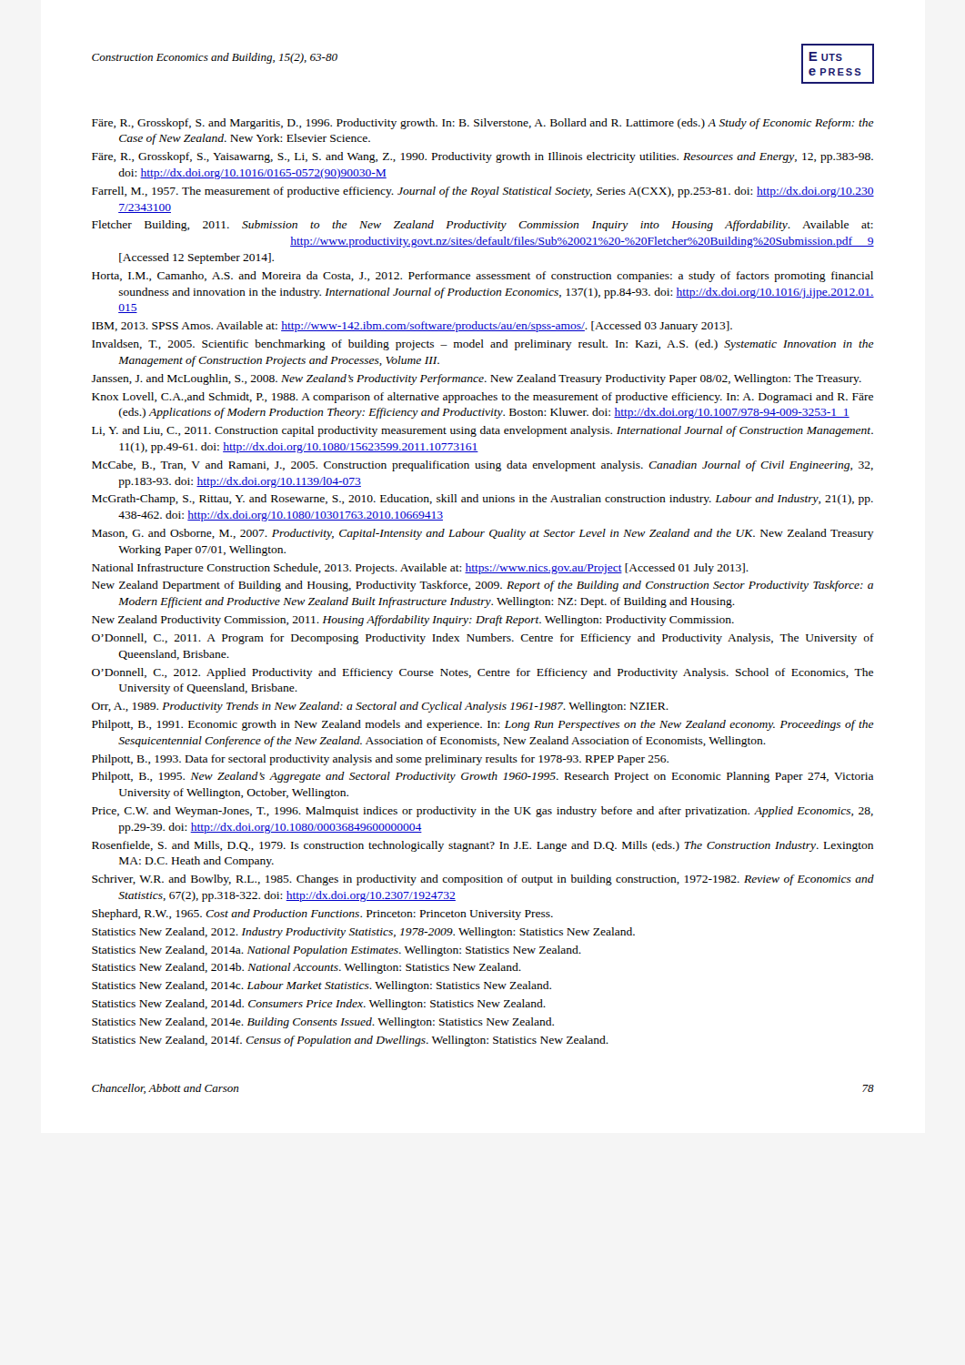Construction Economics and Building, 15(2), 63-80
E UTS
e PRESS
Färe, R., Grosskopf, S. and Margaritis, D., 1996. Productivity growth. In: B. Silverstone, A. Bollard and R. Lattimore (eds.) A Study of Economic Reform: the Case of New Zealand. New York: Elsevier Science.
Färe, R., Grosskopf, S., Yaisawarng, S., Li, S. and Wang, Z., 1990. Productivity growth in Illinois electricity utilities. Resources and Energy, 12, pp.383-98. doi: http://dx.doi.org/10.1016/0165-0572(90)90030-M
Farrell, M., 1957. The measurement of productive efficiency. Journal of the Royal Statistical Society, Series A(CXX), pp.253-81. doi: http://dx.doi.org/10.2307/2343100
Fletcher Building, 2011. Submission to the New Zealand Productivity Commission Inquiry into Housing Affordability. Available at: http://www.productivity.govt.nz/sites/default/files/Sub%20021%20-%20Fletcher%20Building%20Submission.pdf 9 [Accessed 12 September 2014].
Horta, I.M., Camanho, A.S. and Moreira da Costa, J., 2012. Performance assessment of construction companies: a study of factors promoting financial soundness and innovation in the industry. International Journal of Production Economics, 137(1), pp.84-93. doi: http://dx.doi.org/10.1016/j.ijpe.2012.01.015
IBM, 2013. SPSS Amos. Available at: http://www-142.ibm.com/software/products/au/en/spss-amos/. [Accessed 03 January 2013].
Invaldsen, T., 2005. Scientific benchmarking of building projects – model and preliminary result. In: Kazi, A.S. (ed.) Systematic Innovation in the Management of Construction Projects and Processes, Volume III.
Janssen, J. and McLoughlin, S., 2008. New Zealand’s Productivity Performance. New Zealand Treasury Productivity Paper 08/02, Wellington: The Treasury.
Knox Lovell, C.A.,and Schmidt, P., 1988. A comparison of alternative approaches to the measurement of productive efficiency. In: A. Dogramaci and R. Färe (eds.) Applications of Modern Production Theory: Efficiency and Productivity. Boston: Kluwer. doi: http://dx.doi.org/10.1007/978-94-009-3253-1_1
Li, Y. and Liu, C., 2011. Construction capital productivity measurement using data envelopment analysis. International Journal of Construction Management. 11(1), pp.49-61. doi: http://dx.doi.org/10.1080/15623599.2011.10773161
McCabe, B., Tran, V and Ramani, J., 2005. Construction prequalification using data envelopment analysis. Canadian Journal of Civil Engineering, 32, pp.183-93. doi: http://dx.doi.org/10.1139/l04-073
McGrath-Champ, S., Rittau, Y. and Rosewarne, S., 2010. Education, skill and unions in the Australian construction industry. Labour and Industry, 21(1), pp. 438-462. doi: http://dx.doi.org/10.1080/10301763.2010.10669413
Mason, G. and Osborne, M., 2007. Productivity, Capital-Intensity and Labour Quality at Sector Level in New Zealand and the UK. New Zealand Treasury Working Paper 07/01, Wellington.
National Infrastructure Construction Schedule, 2013. Projects. Available at: https://www.nics.gov.au/Project [Accessed 01 July 2013].
New Zealand Department of Building and Housing, Productivity Taskforce, 2009. Report of the Building and Construction Sector Productivity Taskforce: a Modern Efficient and Productive New Zealand Built Infrastructure Industry. Wellington: NZ: Dept. of Building and Housing.
New Zealand Productivity Commission, 2011. Housing Affordability Inquiry: Draft Report. Wellington: Productivity Commission.
O’Donnell, C., 2011. A Program for Decomposing Productivity Index Numbers. Centre for Efficiency and Productivity Analysis, The University of Queensland, Brisbane.
O’Donnell, C., 2012. Applied Productivity and Efficiency Course Notes, Centre for Efficiency and Productivity Analysis. School of Economics, The University of Queensland, Brisbane.
Orr, A., 1989. Productivity Trends in New Zealand: a Sectoral and Cyclical Analysis 1961-1987. Wellington: NZIER.
Philpott, B., 1991. Economic growth in New Zealand models and experience. In: Long Run Perspectives on the New Zealand economy. Proceedings of the Sesquicentennial Conference of the New Zealand. Association of Economists, New Zealand Association of Economists, Wellington.
Philpott, B., 1993. Data for sectoral productivity analysis and some preliminary results for 1978-93. RPEP Paper 256.
Philpott, B., 1995. New Zealand’s Aggregate and Sectoral Productivity Growth 1960-1995. Research Project on Economic Planning Paper 274, Victoria University of Wellington, October, Wellington.
Price, C.W. and Weyman-Jones, T., 1996. Malmquist indices or productivity in the UK gas industry before and after privatization. Applied Economics, 28, pp.29-39. doi: http://dx.doi.org/10.1080/00036849600000004
Rosenfielde, S. and Mills, D.Q., 1979. Is construction technologically stagnant? In J.E. Lange and D.Q. Mills (eds.) The Construction Industry. Lexington MA: D.C. Heath and Company.
Schriver, W.R. and Bowlby, R.L., 1985. Changes in productivity and composition of output in building construction, 1972-1982. Review of Economics and Statistics, 67(2), pp.318-322. doi: http://dx.doi.org/10.2307/1924732
Shephard, R.W., 1965. Cost and Production Functions. Princeton: Princeton University Press.
Statistics New Zealand, 2012. Industry Productivity Statistics, 1978-2009. Wellington: Statistics New Zealand.
Statistics New Zealand, 2014a. National Population Estimates. Wellington: Statistics New Zealand.
Statistics New Zealand, 2014b. National Accounts. Wellington: Statistics New Zealand.
Statistics New Zealand, 2014c. Labour Market Statistics. Wellington: Statistics New Zealand.
Statistics New Zealand, 2014d. Consumers Price Index. Wellington: Statistics New Zealand.
Statistics New Zealand, 2014e. Building Consents Issued. Wellington: Statistics New Zealand.
Statistics New Zealand, 2014f. Census of Population and Dwellings. Wellington: Statistics New Zealand.
Chancellor, Abbott and Carson
78